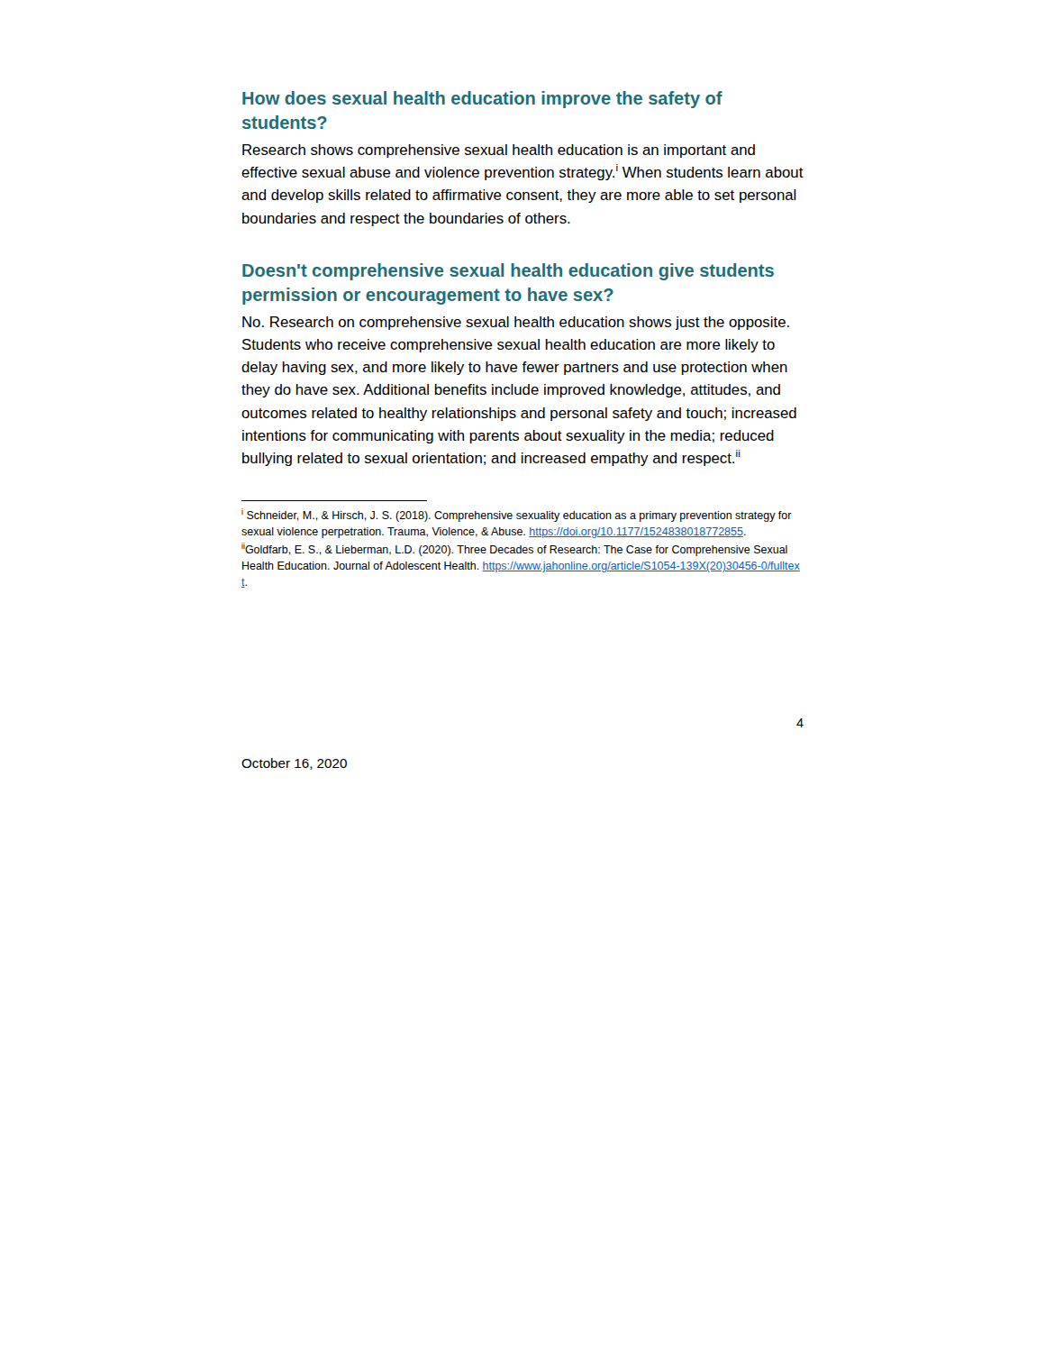How does sexual health education improve the safety of students?
Research shows comprehensive sexual health education is an important and effective sexual abuse and violence prevention strategy.i When students learn about and develop skills related to affirmative consent, they are more able to set personal boundaries and respect the boundaries of others.
Doesn't comprehensive sexual health education give students permission or encouragement to have sex?
No. Research on comprehensive sexual health education shows just the opposite. Students who receive comprehensive sexual health education are more likely to delay having sex, and more likely to have fewer partners and use protection when they do have sex. Additional benefits include improved knowledge, attitudes, and outcomes related to healthy relationships and personal safety and touch; increased intentions for communicating with parents about sexuality in the media; reduced bullying related to sexual orientation; and increased empathy and respect.ii
i Schneider, M., & Hirsch, J. S. (2018). Comprehensive sexuality education as a primary prevention strategy for sexual violence perpetration. Trauma, Violence, & Abuse. https://doi.org/10.1177/1524838018772855.
iiGoldfarb, E. S., & Lieberman, L.D. (2020). Three Decades of Research: The Case for Comprehensive Sexual Health Education. Journal of Adolescent Health. https://www.jahonline.org/article/S1054-139X(20)30456-0/fulltext.
4
October 16, 2020